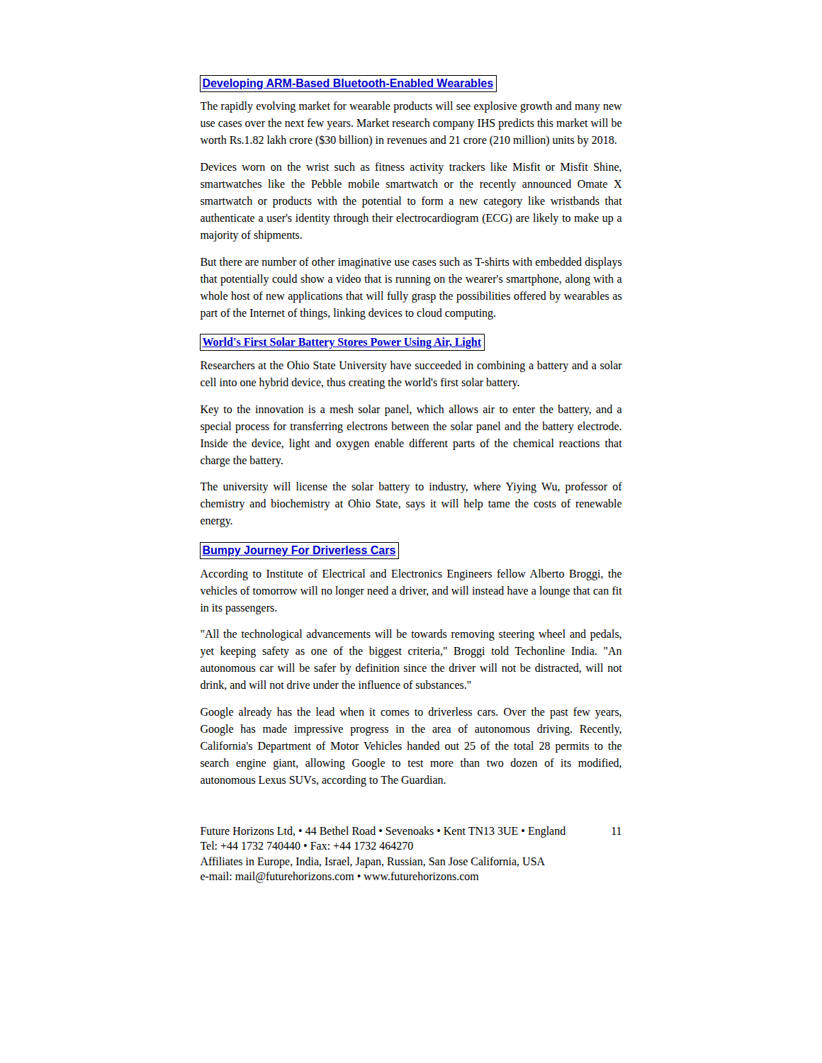Developing ARM-Based Bluetooth-Enabled Wearables
The rapidly evolving market for wearable products will see explosive growth and many new use cases over the next few years. Market research company IHS predicts this market will be worth Rs.1.82 lakh crore ($30 billion) in revenues and 21 crore (210 million) units by 2018.
Devices worn on the wrist such as fitness activity trackers like Misfit or Misfit Shine, smartwatches like the Pebble mobile smartwatch or the recently announced Omate X smartwatch or products with the potential to form a new category like wristbands that authenticate a user's identity through their electrocardiogram (ECG) are likely to make up a majority of shipments.
But there are number of other imaginative use cases such as T-shirts with embedded displays that potentially could show a video that is running on the wearer's smartphone, along with a whole host of new applications that will fully grasp the possibilities offered by wearables as part of the Internet of things, linking devices to cloud computing.
World's First Solar Battery Stores Power Using Air, Light
Researchers at the Ohio State University have succeeded in combining a battery and a solar cell into one hybrid device, thus creating the world's first solar battery.
Key to the innovation is a mesh solar panel, which allows air to enter the battery, and a special process for transferring electrons between the solar panel and the battery electrode. Inside the device, light and oxygen enable different parts of the chemical reactions that charge the battery.
The university will license the solar battery to industry, where Yiying Wu, professor of chemistry and biochemistry at Ohio State, says it will help tame the costs of renewable energy.
Bumpy Journey For Driverless Cars
According to Institute of Electrical and Electronics Engineers fellow Alberto Broggi, the vehicles of tomorrow will no longer need a driver, and will instead have a lounge that can fit in its passengers.
"All the technological advancements will be towards removing steering wheel and pedals, yet keeping safety as one of the biggest criteria," Broggi told Techonline India. "An autonomous car will be safer by definition since the driver will not be distracted, will not drink, and will not drive under the influence of substances."
Google already has the lead when it comes to driverless cars. Over the past few years, Google has made impressive progress in the area of autonomous driving. Recently, California's Department of Motor Vehicles handed out 25 of the total 28 permits to the search engine giant, allowing Google to test more than two dozen of its modified, autonomous Lexus SUVs, according to The Guardian.
11 Future Horizons Ltd, • 44 Bethel Road • Sevenoaks • Kent TN13 3UE • England Tel: +44 1732 740440 • Fax: +44 1732 464270 Affiliates in Europe, India, Israel, Japan, Russian, San Jose California, USA e-mail: mail@futurehorizons.com • www.futurehorizons.com